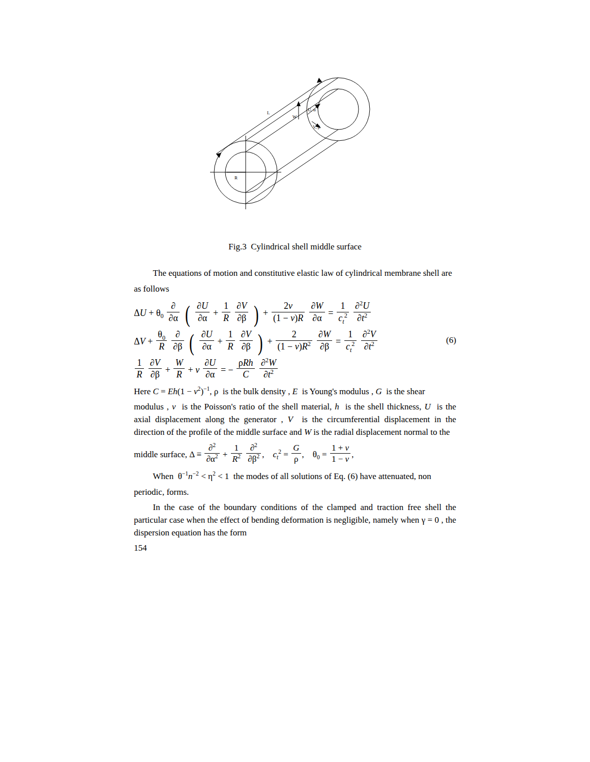L W U, α V, β R
Fig.3 Cylindrical shell middle surface
The equations of motion and constitutive elastic law of cylindrical membrane shell are
as follows
ΔU + θ0 ∂∂α ( ∂U∂α + 1 R ∂V∂β ) + 2v(1 − v)R ∂W∂α = 1 ct2 ∂2U∂t2
ΔV + θ0 R ∂∂β ( ∂U∂α + 1 R ∂V∂β ) + 2(1 − v)R2 ∂W∂β = 1 ct2 ∂2V∂t2 (6)
1 R ∂V∂β + WR + v ∂U∂α = − ρRh C ∂2W∂t2
Here C = Eh(1 − v2)−1, ρ is the bulk density , E is Young's modulus , G is the shear
modulus , v is the Poisson's ratio of the shell material, h is the shell thickness, U is the axial displacement along the generator , V is the circumferential displacement in the direction of the profile of the middle surface and W is the radial displacement normal to the
middle surface, Δ ≡ ∂2∂α2 + 1 R2 ∂2∂β2, ct2 = Gρ, θ0 = 1 + v 1 − v,
When θ−1n−2 < η2 < 1 the modes of all solutions of Eq. (6) have attenuated, non
periodic, forms.
In the case of the boundary conditions of the clamped and traction free shell the particular case when the effect of bending deformation is negligible, namely when γ = 0 , the dispersion equation has the form
154